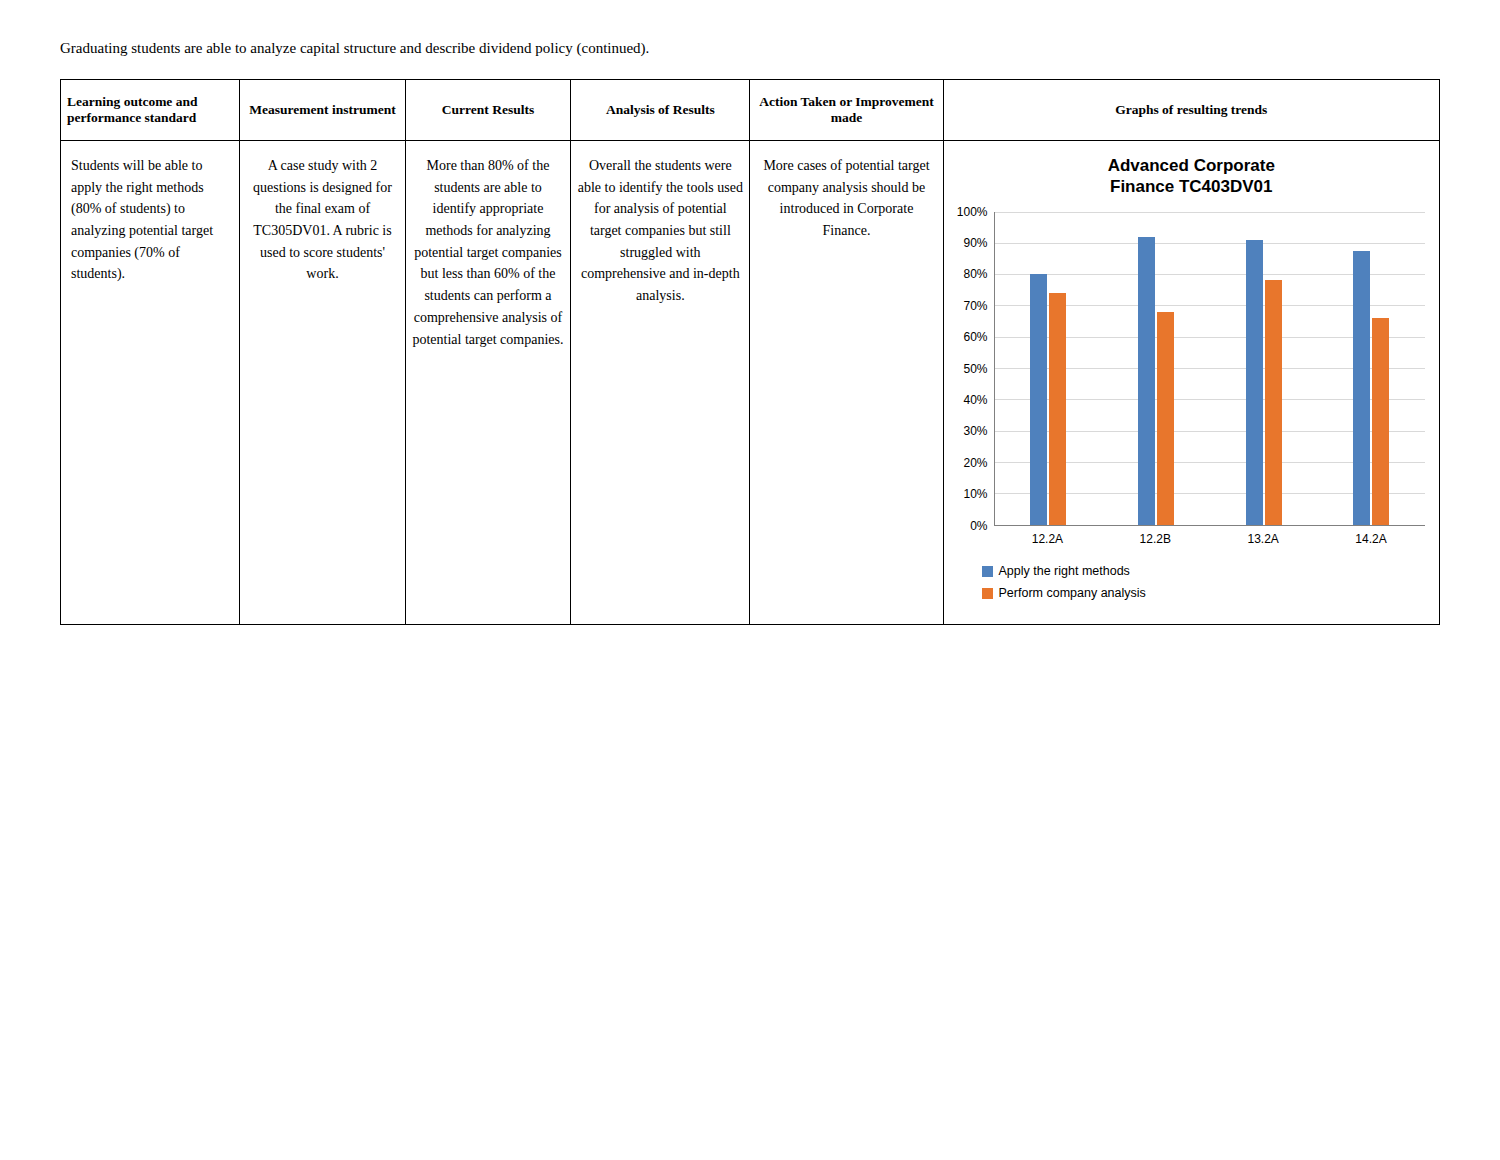Graduating students are able to analyze capital structure and describe dividend policy (continued).
| Learning outcome and performance standard | Measurement instrument | Current Results | Analysis of Results | Action Taken or Improvement made | Graphs of resulting trends |
| --- | --- | --- | --- | --- | --- |
| Students will be able to apply the right methods (80% of students) to analyzing potential target companies (70% of students). | A case study with 2 questions is designed for the final exam of TC305DV01. A rubric is used to score students' work. | More than 80% of the students are able to identify appropriate methods for analyzing potential target companies but less than 60% of the students can perform a comprehensive analysis of potential target companies. | Overall the students were able to identify the tools used for analysis of potential target companies but still struggled with comprehensive and in-depth analysis. | More cases of potential target company analysis should be introduced in Corporate Finance. | Advanced Corporate Finance TC403DV01 100% 90% 80% 70% 60% 50% 40% 30% 20% 10% 0% 12.2A 12.2B 13.2A 14.2A Apply the right methods Perform company analysis |